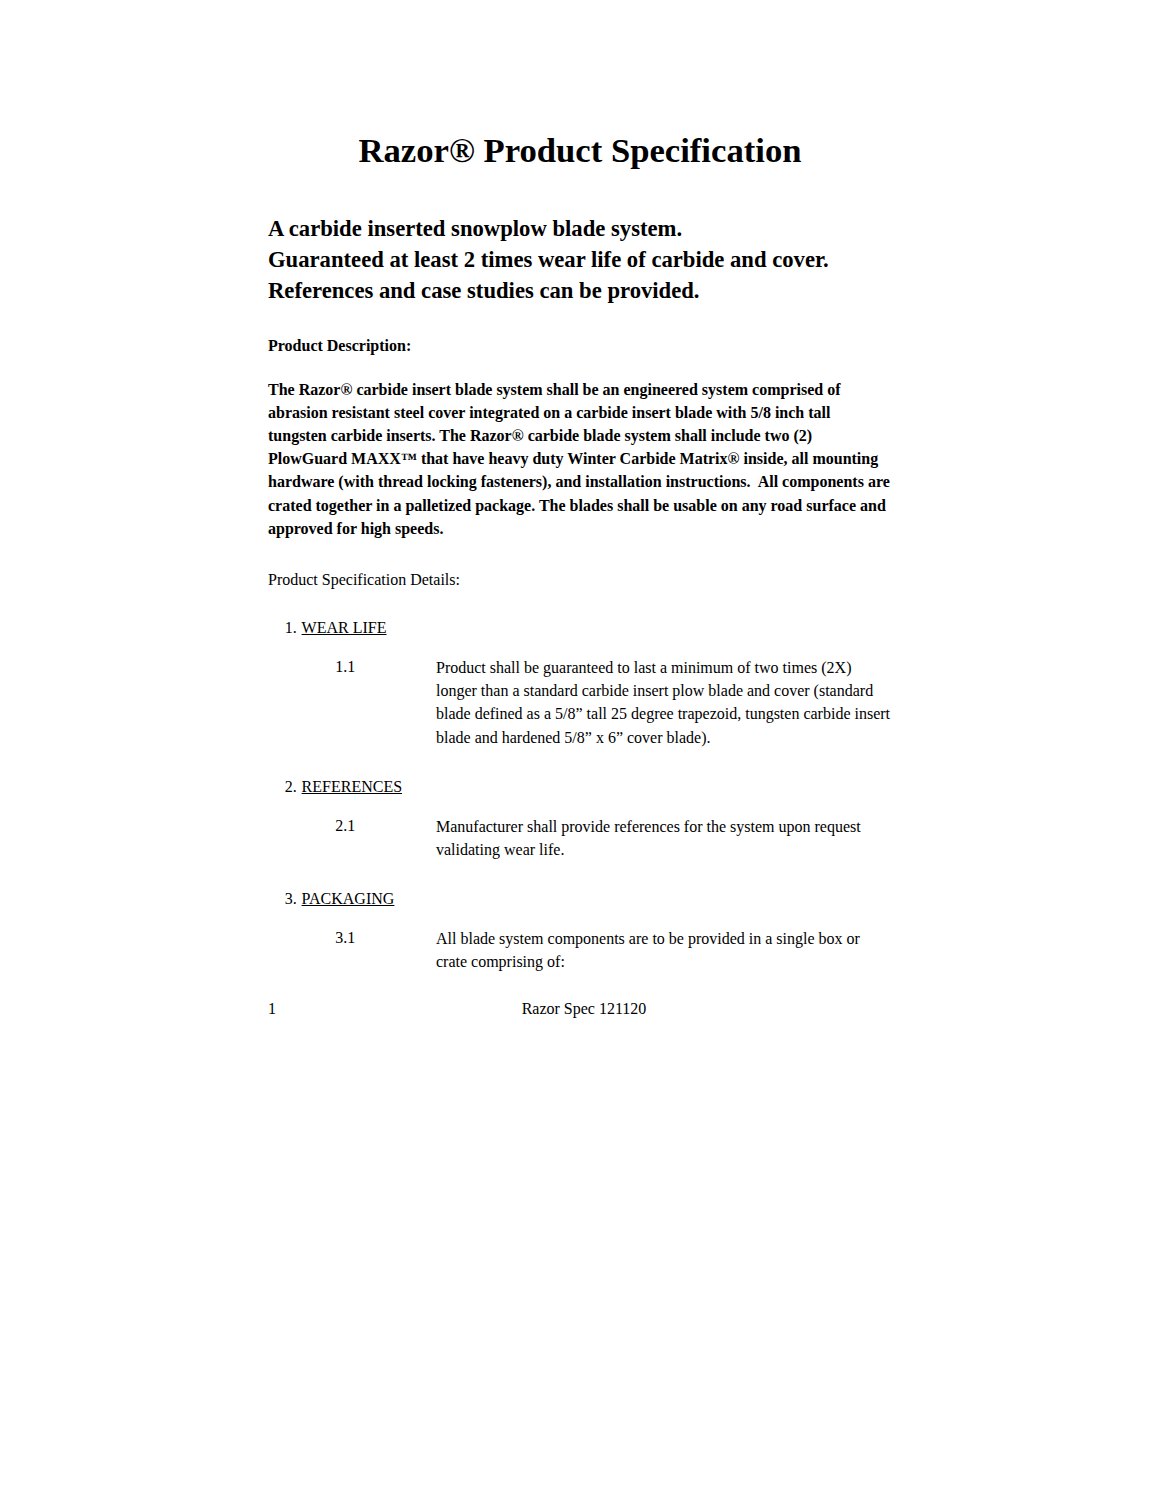Razor® Product Specification
A carbide inserted snowplow blade system.
Guaranteed at least 2 times wear life of carbide and cover. References and case studies can be provided.
Product Description:
The Razor® carbide insert blade system shall be an engineered system comprised of abrasion resistant steel cover integrated on a carbide insert blade with 5/8 inch tall tungsten carbide inserts. The Razor® carbide blade system shall include two (2) PlowGuard MAXX™ that have heavy duty Winter Carbide Matrix® inside, all mounting hardware (with thread locking fasteners), and installation instructions. All components are crated together in a palletized package. The blades shall be usable on any road surface and approved for high speeds.
Product Specification Details:
1. WEAR LIFE
1.1 Product shall be guaranteed to last a minimum of two times (2X) longer than a standard carbide insert plow blade and cover (standard blade defined as a 5/8” tall 25 degree trapezoid, tungsten carbide insert blade and hardened 5/8” x 6” cover blade).
2. REFERENCES
2.1 Manufacturer shall provide references for the system upon request validating wear life.
3. PACKAGING
3.1 All blade system components are to be provided in a single box or crate comprising of:
1
Razor Spec 121120